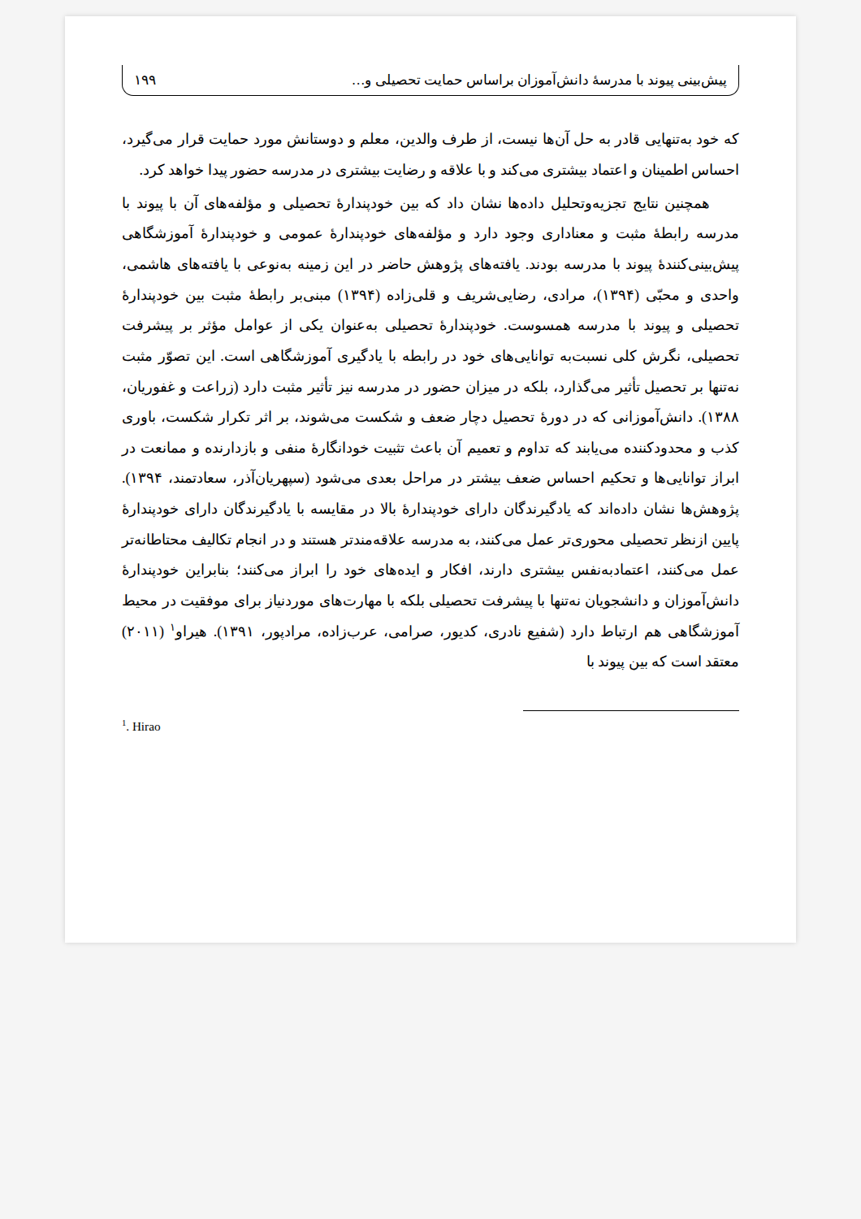پیش‌بینی پیوند با مدرسهٔ دانش‌آموزان براساس حمایت تحصیلی و…
۱۹۹
که خود به‌تنهایی قادر به حل آن‌ها نیست، از طرف والدین، معلم و دوستانش مورد حمایت قرار می‌گیرد، احساس اطمینان و اعتماد بیشتری می‌کند و با علاقه و رضایت بیشتری در مدرسه حضور پیدا خواهد کرد.
همچنین نتایج تجزیه‌وتحلیل داده‌ها نشان داد که بین خودپندارهٔ تحصیلی و مؤلفه‌های آن با پیوند با مدرسه رابطهٔ مثبت و معناداری وجود دارد و مؤلفه‌های خودپندارهٔ عمومی و خودپندارهٔ آموزشگاهی پیش‌بینی‌کنندهٔ پیوند با مدرسه بودند. یافته‌های پژوهش حاضر در این زمینه به‌نوعی با یافته‌های هاشمی، واحدی و محبّی (۱۳۹۴)، مرادی، رضایی‌شریف و قلی‌زاده (۱۳۹۴) مبنی‌بر رابطهٔ مثبت بین خودپندارهٔ تحصیلی و پیوند با مدرسه همسوست. خودپندارهٔ تحصیلی به‌عنوان یکی از عوامل مؤثر بر پیشرفت تحصیلی، نگرش کلی نسبت‌به توانایی‌های خود در رابطه با یادگیری آموزشگاهی است. این تصوّر مثبت نه‌تنها بر تحصیل تأثیر می‌گذارد، بلکه در میزان حضور در مدرسه نیز تأثیر مثبت دارد (زراعت و غفوریان، ۱۳۸۸). دانش‌آموزانی که در دورهٔ تحصیل دچار ضعف و شکست می‌شوند، بر اثر تکرار شکست، باوری کذب و محدودکننده می‌یابند که تداوم و تعمیم آن باعث تثبیت خودانگارهٔ منفی و بازدارنده و ممانعت در ابراز توانایی‌ها و تحکیم احساس ضعف بیشتر در مراحل بعدی می‌شود (سپهریان‌آذر، سعادتمند، ۱۳۹۴). پژوهش‌ها نشان داده‌اند که یادگیرندگان دارای خودپندارهٔ بالا در مقایسه با یادگیرندگان دارای خودپندارهٔ پایین ازنظر تحصیلی محوری‌تر عمل می‌کنند، به مدرسه علاقه‌مندتر هستند و در انجام تکالیف محتاطانه‌تر عمل می‌کنند، اعتمادبه‌نفس بیشتری دارند، افکار و ایده‌های خود را ابراز می‌کنند؛ بنابراین خودپندارهٔ دانش‌آموزان و دانشجویان نه‌تنها با پیشرفت تحصیلی بلکه با مهارت‌های موردنیاز برای موفقیت در محیط آموزشگاهی هم ارتباط دارد (شفیع نادری، کدیور، صرامی، عرب‌زاده، مرادپور، ۱۳۹۱). هیراو۱ (۲۰۱۱) معتقد است که بین پیوند با
1. Hirao